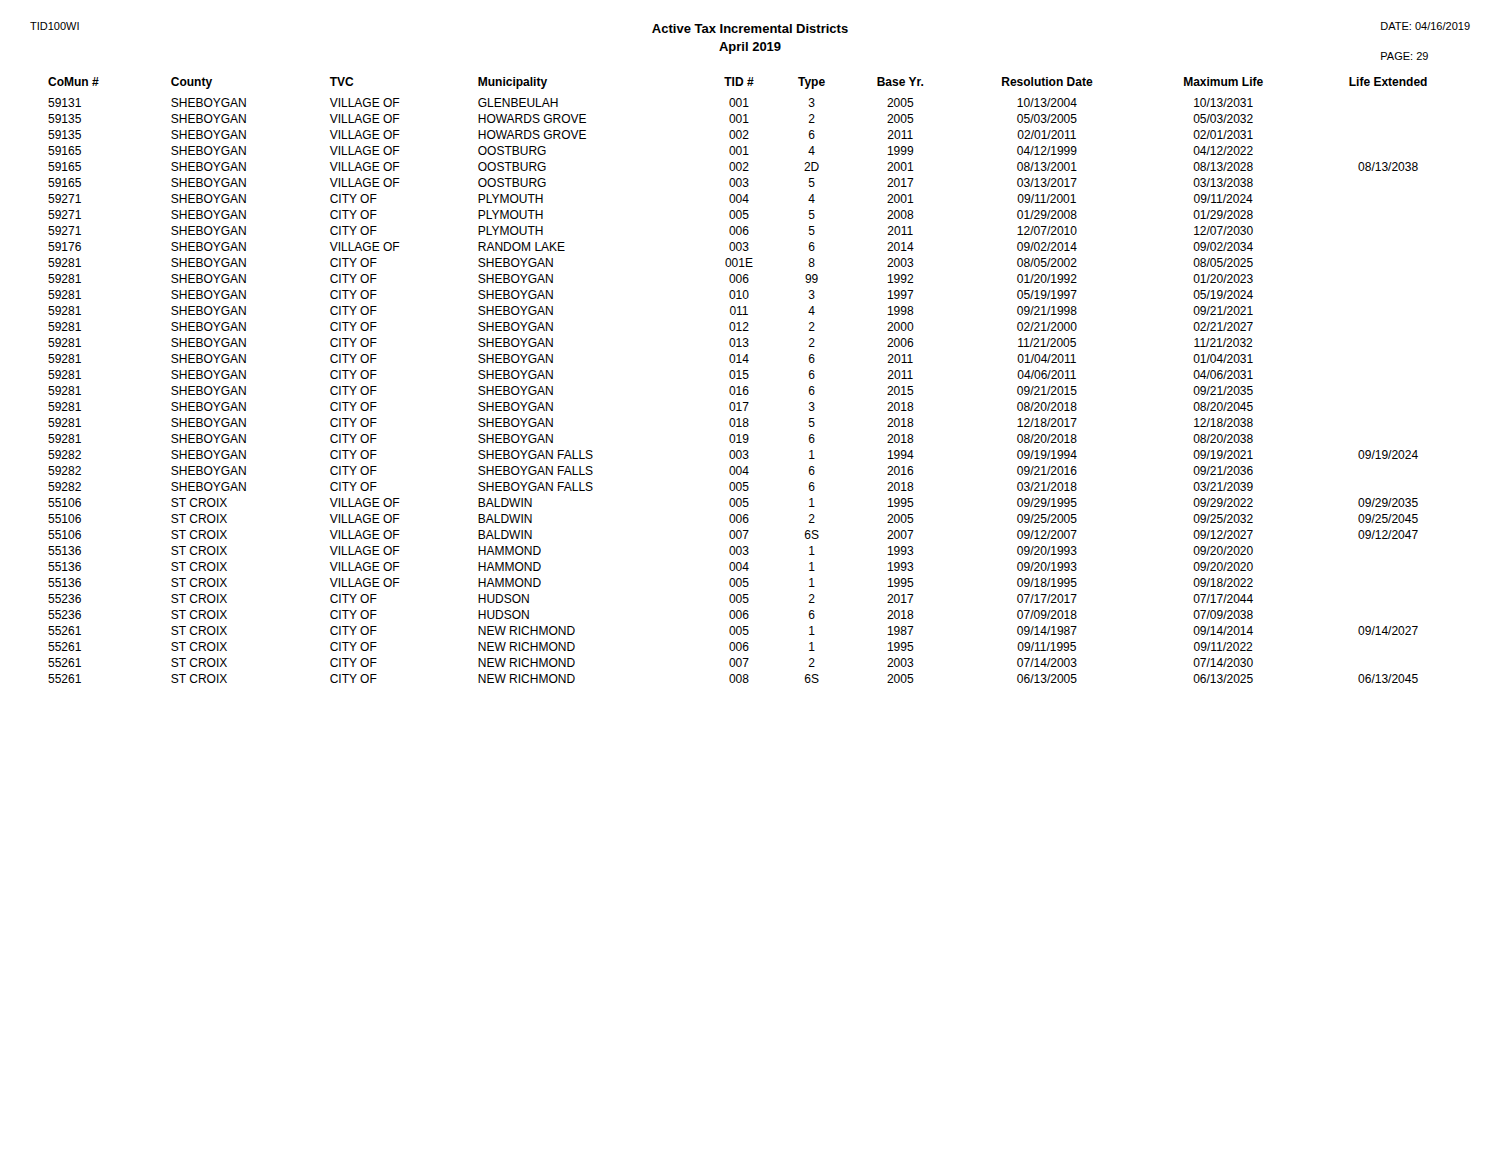TID100WI
Active Tax Incremental Districts
April 2019
DATE: 04/16/2019
PAGE: 29
| CoMun # | County | TVC | Municipality | TID # | Type | Base Yr. | Resolution Date | Maximum Life | Life Extended |
| --- | --- | --- | --- | --- | --- | --- | --- | --- | --- |
| 59131 | SHEBOYGAN | VILLAGE OF | GLENBEULAH | 001 | 3 | 2005 | 10/13/2004 | 10/13/2031 | |
| 59135 | SHEBOYGAN | VILLAGE OF | HOWARDS GROVE | 001 | 2 | 2005 | 05/03/2005 | 05/03/2032 | |
| 59135 | SHEBOYGAN | VILLAGE OF | HOWARDS GROVE | 002 | 6 | 2011 | 02/01/2011 | 02/01/2031 | |
| 59165 | SHEBOYGAN | VILLAGE OF | OOSTBURG | 001 | 4 | 1999 | 04/12/1999 | 04/12/2022 | |
| 59165 | SHEBOYGAN | VILLAGE OF | OOSTBURG | 002 | 2D | 2001 | 08/13/2001 | 08/13/2028 | 08/13/2038 |
| 59165 | SHEBOYGAN | VILLAGE OF | OOSTBURG | 003 | 5 | 2017 | 03/13/2017 | 03/13/2038 | |
| 59271 | SHEBOYGAN | CITY OF | PLYMOUTH | 004 | 4 | 2001 | 09/11/2001 | 09/11/2024 | |
| 59271 | SHEBOYGAN | CITY OF | PLYMOUTH | 005 | 5 | 2008 | 01/29/2008 | 01/29/2028 | |
| 59271 | SHEBOYGAN | CITY OF | PLYMOUTH | 006 | 5 | 2011 | 12/07/2010 | 12/07/2030 | |
| 59176 | SHEBOYGAN | VILLAGE OF | RANDOM LAKE | 003 | 6 | 2014 | 09/02/2014 | 09/02/2034 | |
| 59281 | SHEBOYGAN | CITY OF | SHEBOYGAN | 001E | 8 | 2003 | 08/05/2002 | 08/05/2025 | |
| 59281 | SHEBOYGAN | CITY OF | SHEBOYGAN | 006 | 99 | 1992 | 01/20/1992 | 01/20/2023 | |
| 59281 | SHEBOYGAN | CITY OF | SHEBOYGAN | 010 | 3 | 1997 | 05/19/1997 | 05/19/2024 | |
| 59281 | SHEBOYGAN | CITY OF | SHEBOYGAN | 011 | 4 | 1998 | 09/21/1998 | 09/21/2021 | |
| 59281 | SHEBOYGAN | CITY OF | SHEBOYGAN | 012 | 2 | 2000 | 02/21/2000 | 02/21/2027 | |
| 59281 | SHEBOYGAN | CITY OF | SHEBOYGAN | 013 | 2 | 2006 | 11/21/2005 | 11/21/2032 | |
| 59281 | SHEBOYGAN | CITY OF | SHEBOYGAN | 014 | 6 | 2011 | 01/04/2011 | 01/04/2031 | |
| 59281 | SHEBOYGAN | CITY OF | SHEBOYGAN | 015 | 6 | 2011 | 04/06/2011 | 04/06/2031 | |
| 59281 | SHEBOYGAN | CITY OF | SHEBOYGAN | 016 | 6 | 2015 | 09/21/2015 | 09/21/2035 | |
| 59281 | SHEBOYGAN | CITY OF | SHEBOYGAN | 017 | 3 | 2018 | 08/20/2018 | 08/20/2045 | |
| 59281 | SHEBOYGAN | CITY OF | SHEBOYGAN | 018 | 5 | 2018 | 12/18/2017 | 12/18/2038 | |
| 59281 | SHEBOYGAN | CITY OF | SHEBOYGAN | 019 | 6 | 2018 | 08/20/2018 | 08/20/2038 | |
| 59282 | SHEBOYGAN | CITY OF | SHEBOYGAN FALLS | 003 | 1 | 1994 | 09/19/1994 | 09/19/2021 | 09/19/2024 |
| 59282 | SHEBOYGAN | CITY OF | SHEBOYGAN FALLS | 004 | 6 | 2016 | 09/21/2016 | 09/21/2036 | |
| 59282 | SHEBOYGAN | CITY OF | SHEBOYGAN FALLS | 005 | 6 | 2018 | 03/21/2018 | 03/21/2039 | |
| 55106 | ST CROIX | VILLAGE OF | BALDWIN | 005 | 1 | 1995 | 09/29/1995 | 09/29/2022 | 09/29/2035 |
| 55106 | ST CROIX | VILLAGE OF | BALDWIN | 006 | 2 | 2005 | 09/25/2005 | 09/25/2032 | 09/25/2045 |
| 55106 | ST CROIX | VILLAGE OF | BALDWIN | 007 | 6S | 2007 | 09/12/2007 | 09/12/2027 | 09/12/2047 |
| 55136 | ST CROIX | VILLAGE OF | HAMMOND | 003 | 1 | 1993 | 09/20/1993 | 09/20/2020 | |
| 55136 | ST CROIX | VILLAGE OF | HAMMOND | 004 | 1 | 1993 | 09/20/1993 | 09/20/2020 | |
| 55136 | ST CROIX | VILLAGE OF | HAMMOND | 005 | 1 | 1995 | 09/18/1995 | 09/18/2022 | |
| 55236 | ST CROIX | CITY OF | HUDSON | 005 | 2 | 2017 | 07/17/2017 | 07/17/2044 | |
| 55236 | ST CROIX | CITY OF | HUDSON | 006 | 6 | 2018 | 07/09/2018 | 07/09/2038 | |
| 55261 | ST CROIX | CITY OF | NEW RICHMOND | 005 | 1 | 1987 | 09/14/1987 | 09/14/2014 | 09/14/2027 |
| 55261 | ST CROIX | CITY OF | NEW RICHMOND | 006 | 1 | 1995 | 09/11/1995 | 09/11/2022 | |
| 55261 | ST CROIX | CITY OF | NEW RICHMOND | 007 | 2 | 2003 | 07/14/2003 | 07/14/2030 | |
| 55261 | ST CROIX | CITY OF | NEW RICHMOND | 008 | 6S | 2005 | 06/13/2005 | 06/13/2025 | 06/13/2045 |